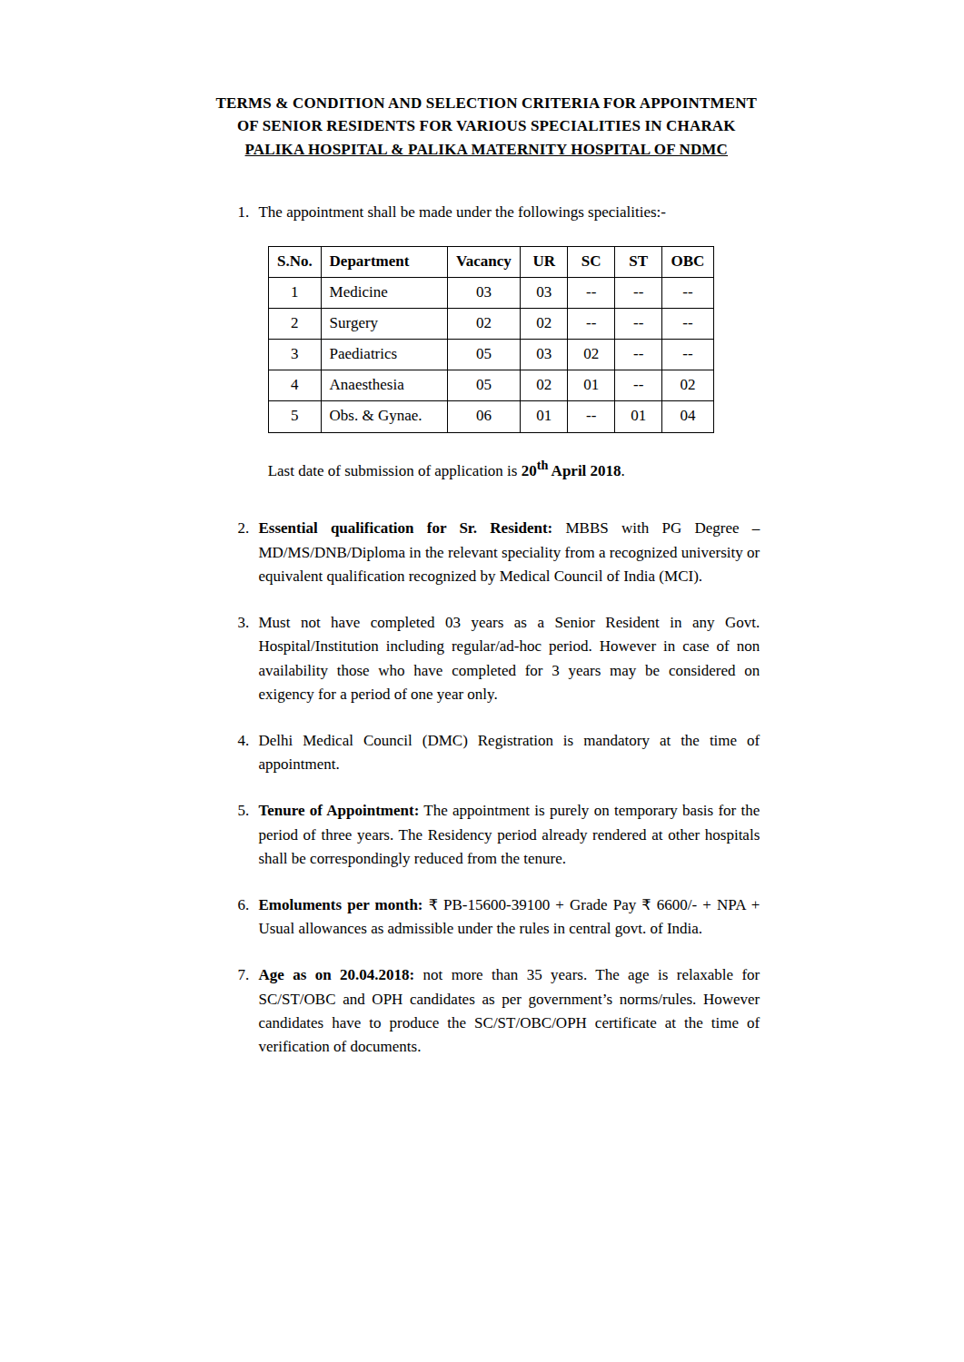TERMS & CONDITION AND SELECTION CRITERIA FOR APPOINTMENT
OF SENIOR RESIDENTS FOR VARIOUS SPECIALITIES IN CHARAK
PALIKA HOSPITAL & PALIKA MATERNITY HOSPITAL OF NDMC
The appointment shall be made under the followings specialities:-
| S.No. | Department | Vacancy | UR | SC | ST | OBC |
| --- | --- | --- | --- | --- | --- | --- |
| 1 | Medicine | 03 | 03 | -- | -- | -- |
| 2 | Surgery | 02 | 02 | -- | -- | -- |
| 3 | Paediatrics | 05 | 03 | 02 | -- | -- |
| 4 | Anaesthesia | 05 | 02 | 01 | -- | 02 |
| 5 | Obs. & Gynae. | 06 | 01 | -- | 01 | 04 |
Last date of submission of application is 20th April 2018.
Essential qualification for Sr. Resident: MBBS with PG Degree – MD/MS/DNB/Diploma in the relevant speciality from a recognized university or equivalent qualification recognized by Medical Council of India (MCI).
Must not have completed 03 years as a Senior Resident in any Govt. Hospital/Institution including regular/ad-hoc period. However in case of non availability those who have completed for 3 years may be considered on exigency for a period of one year only.
Delhi Medical Council (DMC) Registration is mandatory at the time of appointment.
Tenure of Appointment: The appointment is purely on temporary basis for the period of three years. The Residency period already rendered at other hospitals shall be correspondingly reduced from the tenure.
Emoluments per month: ₹ PB-15600-39100 + Grade Pay ₹ 6600/- + NPA + Usual allowances as admissible under the rules in central govt. of India.
Age as on 20.04.2018: not more than 35 years. The age is relaxable for SC/ST/OBC and OPH candidates as per government’s norms/rules. However candidates have to produce the SC/ST/OBC/OPH certificate at the time of verification of documents.